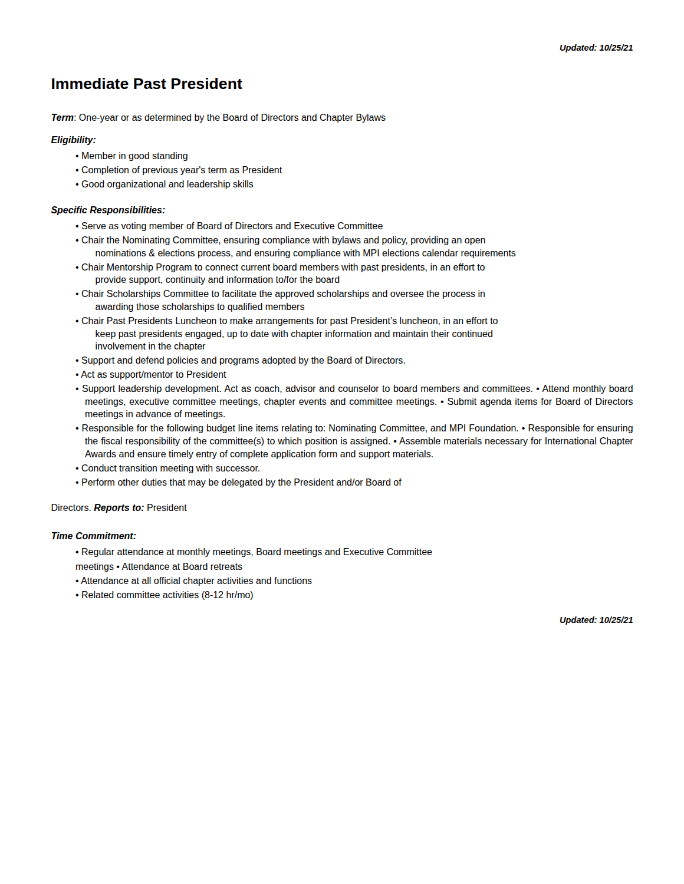Updated: 10/25/21
Immediate Past President
Term: One-year or as determined by the Board of Directors and Chapter Bylaws
Eligibility:
• Member in good standing
• Completion of previous year's term as President
• Good organizational and leadership skills
Specific Responsibilities:
• Serve as voting member of Board of Directors and Executive Committee
• Chair the Nominating Committee, ensuring compliance with bylaws and policy, providing an open nominations & elections process, and ensuring compliance with MPI elections calendar requirements
• Chair Mentorship Program to connect current board members with past presidents, in an effort to provide support, continuity and information to/for the board
• Chair Scholarships Committee to facilitate the approved scholarships and oversee the process in awarding those scholarships to qualified members
• Chair Past Presidents Luncheon to make arrangements for past President’s luncheon, in an effort to keep past presidents engaged, up to date with chapter information and maintain their continued involvement in the chapter
• Support and defend policies and programs adopted by the Board of Directors.
• Act as support/mentor to President
• Support leadership development. Act as coach, advisor and counselor to board members and committees. • Attend monthly board meetings, executive committee meetings, chapter events and committee meetings. • Submit agenda items for Board of Directors meetings in advance of meetings.
• Responsible for the following budget line items relating to: Nominating Committee, and MPI Foundation. • Responsible for ensuring the fiscal responsibility of the committee(s) to which position is assigned. • Assemble materials necessary for International Chapter Awards and ensure timely entry of complete application form and support materials.
• Conduct transition meeting with successor.
• Perform other duties that may be delegated by the President and/or Board of
Directors. Reports to: President
Time Commitment:
• Regular attendance at monthly meetings, Board meetings and Executive Committee
meetings • Attendance at Board retreats
• Attendance at all official chapter activities and functions
• Related committee activities (8-12 hr/mo)
Updated: 10/25/21